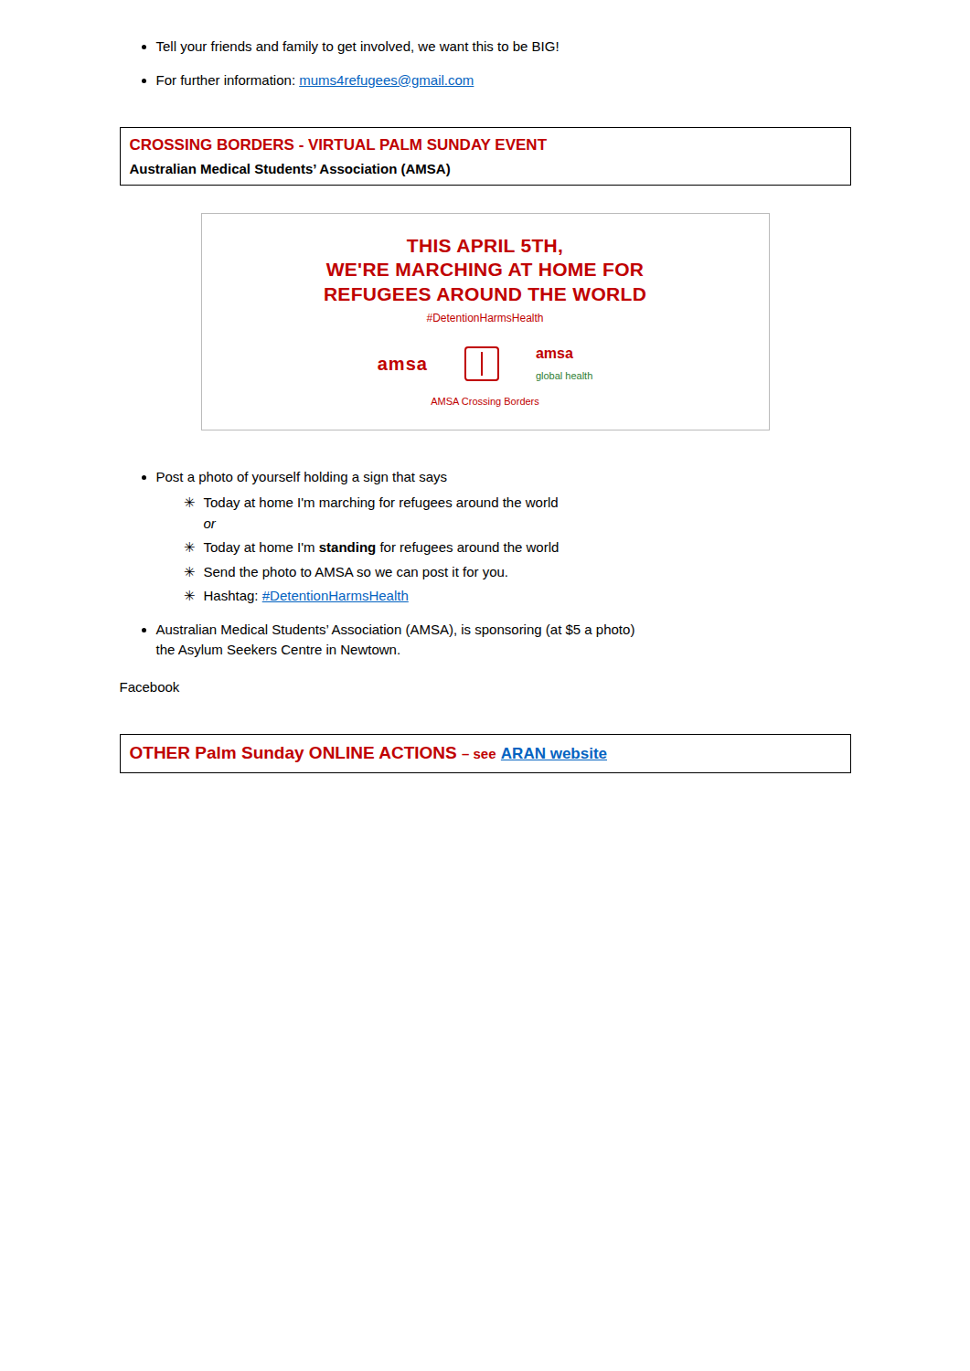Tell your friends and family to get involved, we want this to be BIG!
For further information: mums4refugees@gmail.com
CROSSING BORDERS - VIRTUAL PALM SUNDAY EVENT
Australian Medical Students’ Association (AMSA)
THIS APRIL 5TH,
WE'RE MARCHING AT HOME FOR
REFUGEES AROUND THE WORLD
#DetentionHarmsHealth
amsa amsa
global health
AMSA Crossing Borders
Post a photo of yourself holding a sign that says
Today at home I'm marching for refugees around the world
or
Today at home I'm standing for refugees around the world
Send the photo to AMSA so we can post it for you.
Hashtag: #DetentionHarmsHealth
Australian Medical Students’ Association (AMSA), is sponsoring (at $5 a photo)
the Asylum Seekers Centre in Newtown.
Facebook
OTHER Palm Sunday ONLINE ACTIONS – see ARAN website